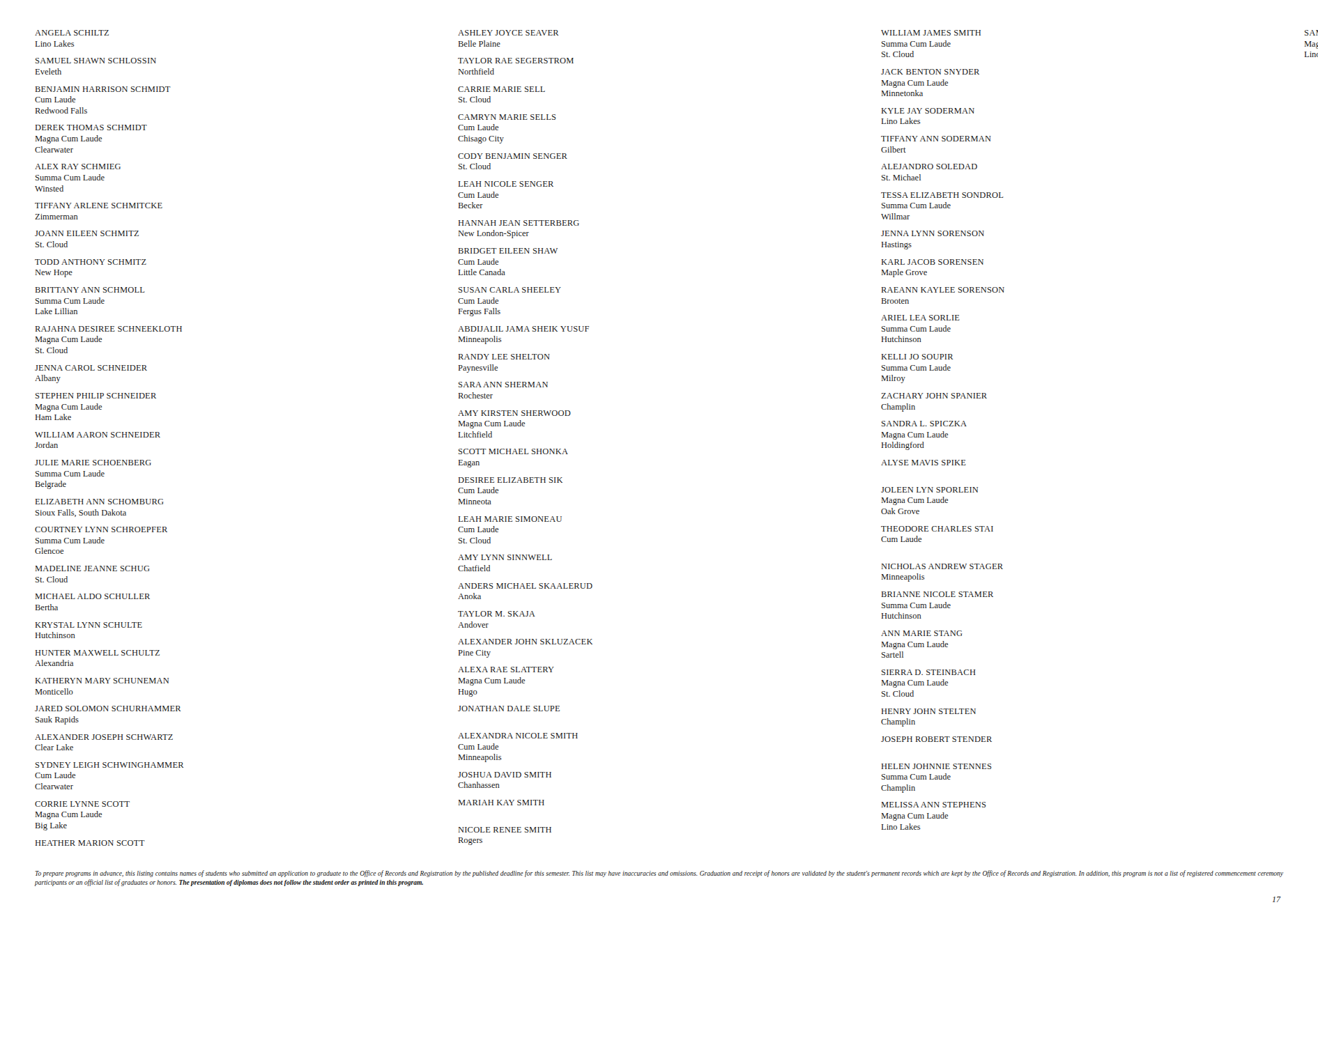Angela Schiltz
Lino Lakes
Samuel Shawn Schlossin
Eveleth
Benjamin Harrison Schmidt
Cum Laude
Redwood Falls
Derek Thomas Schmidt
Magna Cum Laude
Clearwater
Alex Ray Schmieg
Summa Cum Laude
Winsted
Tiffany Arlene Schmitcke
Zimmerman
Joann Eileen Schmitz
St. Cloud
Todd Anthony Schmitz
New Hope
Brittany Ann Schmoll
Summa Cum Laude
Lake Lillian
Rajahna Desiree Schneekloth
Magna Cum Laude
St. Cloud
Jenna Carol Schneider
Albany
Stephen Philip Schneider
Magna Cum Laude
Ham Lake
William Aaron Schneider
Jordan
Julie Marie Schoenberg
Summa Cum Laude
Belgrade
Elizabeth Ann Schomburg
Sioux Falls, South Dakota
Courtney Lynn Schroepfer
Summa Cum Laude
Glencoe
Madeline Jeanne Schug
St. Cloud
Michael Aldo Schuller
Bertha
Krystal Lynn Schulte
Hutchinson
Hunter Maxwell Schultz
Alexandria
Katheryn Mary Schuneman
Monticello
Jared Solomon Schurhammer
Sauk Rapids
Alexander Joseph Schwartz
Clear Lake
Sydney Leigh Schwinghammer
Cum Laude
Clearwater
Corrie Lynne Scott
Magna Cum Laude
Big Lake
Heather Marion Scott
Ashley Joyce Seaver
Belle Plaine
Taylor Rae Segerstrom
Northfield
Carrie Marie Sell
St. Cloud
Camryn Marie Sells
Cum Laude
Chisago City
Cody Benjamin Senger
St. Cloud
Leah Nicole Senger
Cum Laude
Becker
Hannah Jean Setterberg
New London-Spicer
Bridget Eileen Shaw
Cum Laude
Little Canada
Susan Carla Sheeley
Cum Laude
Fergus Falls
Abdijalil Jama Sheik Yusuf
Minneapolis
Randy Lee Shelton
Paynesville
Sara Ann Sherman
Rochester
Amy Kirsten Sherwood
Magna Cum Laude
Litchfield
Scott Michael Shonka
Eagan
Desiree Elizabeth Sik
Cum Laude
Minneota
Leah Marie Simoneau
Cum Laude
St. Cloud
Amy Lynn Sinnwell
Chatfield
Anders Michael Skaalerud
Anoka
Taylor M. Skaja
Andover
Alexander John Skluzacek
Pine City
Alexa Rae Slattery
Magna Cum Laude
Hugo
Jonathan Dale Slupe
Alexandra Nicole Smith
Cum Laude
Minneapolis
Joshua David Smith
Chanhassen
Mariah Kay Smith
Nicole Renee Smith
Rogers
William James Smith
Summa Cum Laude
St. Cloud
Jack Benton Snyder
Magna Cum Laude
Minnetonka
Kyle Jay Soderman
Lino Lakes
Tiffany Ann Soderman
Gilbert
Alejandro Soledad
St. Michael
Tessa Elizabeth Sondrol
Summa Cum Laude
Willmar
Jenna Lynn Sorenson
Hastings
Karl Jacob Sorensen
Maple Grove
Raeann Kaylee Sorenson
Brooten
Ariel Lea Sorlie
Summa Cum Laude
Hutchinson
Kelli Jo Soupir
Summa Cum Laude
Milroy
Zachary John Spanier
Champlin
Sandra L. Spiczka
Magna Cum Laude
Holdingford
Alyse Mavis Spike
Joleen Lyn Sporlein
Magna Cum Laude
Oak Grove
Theodore Charles Stai
Cum Laude
Nicholas Andrew Stager
Minneapolis
Brianne Nicole Stamer
Summa Cum Laude
Hutchinson
Ann Marie Stang
Magna Cum Laude
Sartell
Sierra D. Steinbach
Magna Cum Laude
St. Cloud
Henry John Stelten
Champlin
Joseph Robert Stender
Helen Johnnie Stennes
Summa Cum Laude
Champlin
Melissa Ann Stephens
Magna Cum Laude
Lino Lakes
Samantha Jo Stephens
Magna Cum Laude
Lino Lakes
To prepare programs in advance, this listing contains names of students who submitted an application to graduate to the Office of Records and Registration by the published deadline for this semester. This list may have inaccuracies and omissions. Graduation and receipt of honors are validated by the student's permanent records which are kept by the Office of Records and Registration. In addition, this program is not a list of registered commencement ceremony participants or an official list of graduates or honors. The presentation of diplomas does not follow the student order as printed in this program.
17